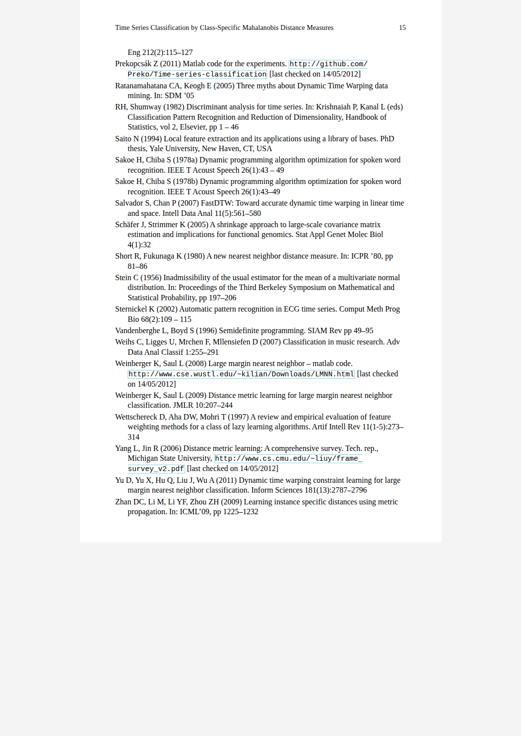Time Series Classification by Class-Specific Mahalanobis Distance Measures 15
Eng 212(2):115–127
Prekopcsák Z (2011) Matlab code for the experiments. http://github.com/
Preko/Time-series-classification [last checked on 14/05/2012]
Ratanamahatana CA, Keogh E (2005) Three myths about Dynamic Time Warping data mining. In: SDM ’05
RH, Shumway (1982) Discriminant analysis for time series. In: Krishnaiah P, Kanal L (eds) Classification Pattern Recognition and Reduction of Dimensionality, Handbook of Statistics, vol 2, Elsevier, pp 1 – 46
Saito N (1994) Local feature extraction and its applications using a library of bases. PhD thesis, Yale University, New Haven, CT, USA
Sakoe H, Chiba S (1978a) Dynamic programming algorithm optimization for spoken word recognition. IEEE T Acoust Speech 26(1):43 – 49
Sakoe H, Chiba S (1978b) Dynamic programming algorithm optimization for spoken word recognition. IEEE T Acoust Speech 26(1):43–49
Salvador S, Chan P (2007) FastDTW: Toward accurate dynamic time warping in linear time and space. Intell Data Anal 11(5):561–580
Schäfer J, Strimmer K (2005) A shrinkage approach to large-scale covariance matrix estimation and implications for functional genomics. Stat Appl Genet Molec Biol 4(1):32
Short R, Fukunaga K (1980) A new nearest neighbor distance measure. In: ICPR ’80, pp 81–86
Stein C (1956) Inadmissibility of the usual estimator for the mean of a multivariate normal distribution. In: Proceedings of the Third Berkeley Symposium on Mathematical and Statistical Probability, pp 197–206
Sternickel K (2002) Automatic pattern recognition in ECG time series. Comput Meth Prog Bio 68(2):109 – 115
Vandenberghe L, Boyd S (1996) Semidefinite programming. SIAM Rev pp 49–95
Weihs C, Ligges U, Mrchen F, Mllensiefen D (2007) Classification in music research. Adv Data Anal Classif 1:255–291
Weinberger K, Saul L (2008) Large margin nearest neighbor – matlab code. http://www.cse.wustl.edu/~kilian/Downloads/LMNN.html [last checked on 14/05/2012]
Weinberger K, Saul L (2009) Distance metric learning for large margin nearest neighbor classification. JMLR 10:207–244
Wettschereck D, Aha DW, Mohri T (1997) A review and empirical evaluation of feature weighting methods for a class of lazy learning algorithms. Artif Intell Rev 11(1-5):273–314
Yang L, Jin R (2006) Distance metric learning: A comprehensive survey. Tech. rep., Michigan State University, http://www.cs.cmu.edu/~liuy/frame_
survey_v2.pdf [last checked on 14/05/2012]
Yu D, Yu X, Hu Q, Liu J, Wu A (2011) Dynamic time warping constraint learning for large margin nearest neighbor classification. Inform Sciences 181(13):2787–2796
Zhan DC, Li M, Li YF, Zhou ZH (2009) Learning instance specific distances using metric propagation. In: ICML’09, pp 1225–1232